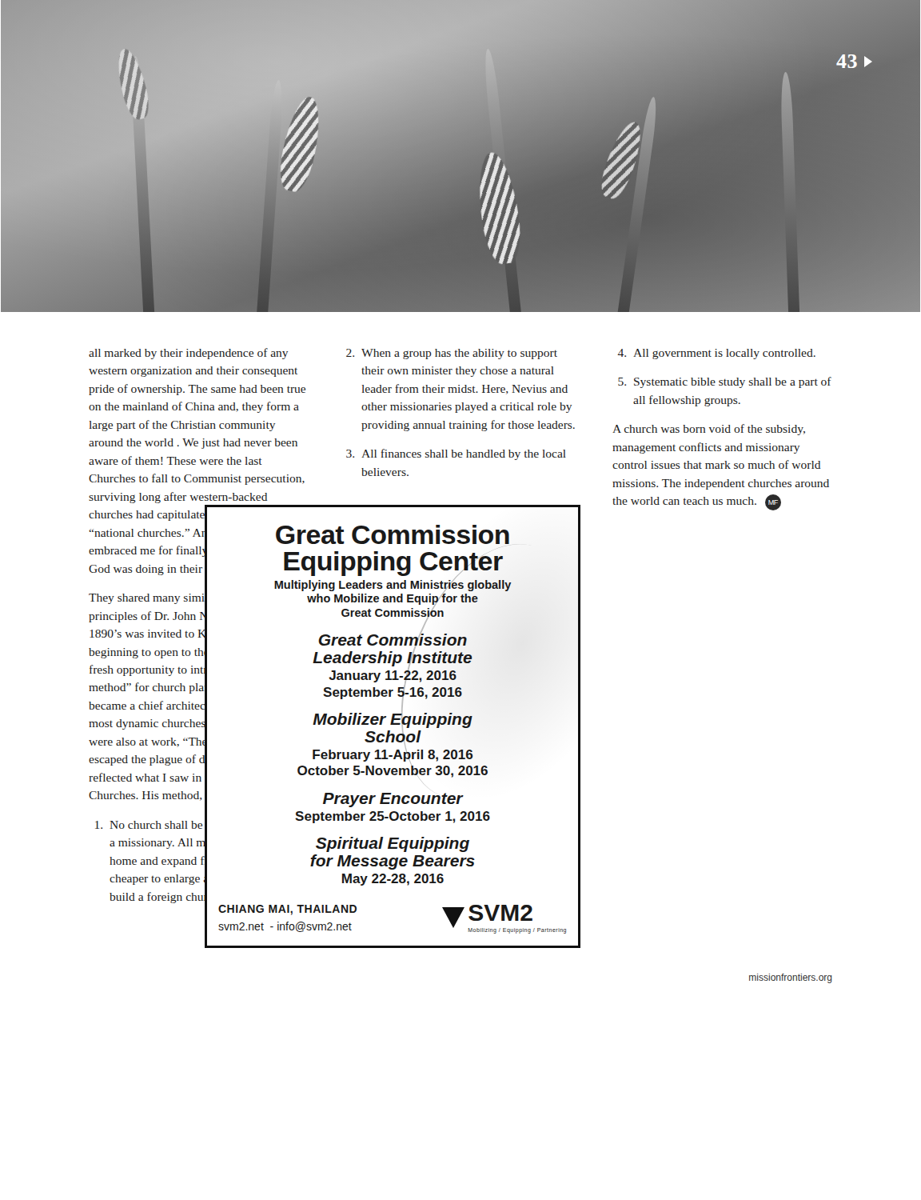43
all marked by their independence of any western organization and their consequent pride of ownership. The same had been true on the mainland of China and, they form a large part of the Christian community around the world . We just had never been aware of them! These were the last Churches to fall to Communist persecution, surviving long after western-backed churches had capitulated. These were truly “national churches.” And, they warmly embraced me for finally recognizing what God was doing in their midst.
They shared many similarities with the principles of Dr. John Nevius who, in the 1890’s was invited to Korea, a land just beginning to open to the Gospel. It was a fresh opportunity to introduce a “new method” for church planting . Nevius became a chief architect of one of Asia’s most dynamic churches. While other factors were also at work, “The Nevius Method” escaped the plague of dependency and reflected what I saw in the “independent” Churches. His method, in brief, included:
No church shall be built nor paid for by a missionary. All meetings begin in a home and expand from there. It is cheaper to enlarge a living room than to build a foreign church building.
When a group has the ability to support their own minister they chose a natural leader from their midst. Here, Nevius and other missionaries played a critical role by providing annual training for those leaders.
All finances shall be handled by the local believers.
Great Commission
Equipping Center
Multiplying Leaders and Ministries globally
who Mobilize and Equip for the
Great Commission
Great Commission
Leadership Institute
January 11-22, 2016
September 5-16, 2016
Mobilizer Equipping
School
February 11-April 8, 2016
October 5-November 30, 2016
Prayer Encounter
September 25-October 1, 2016
Spiritual Equipping
for Message Bearers
May 22-28, 2016
CHIANG MAI, THAILAND
svm2.net - info@svm2.net
SVM2
Mobilizing / Equipping / Partnering
All government is locally controlled.
Systematic bible study shall be a part of all fellowship groups.
A church was born void of the subsidy, management conflicts and missionary control issues that mark so much of world missions. The independent churches around the world can teach us much. MF
missionfrontiers.org